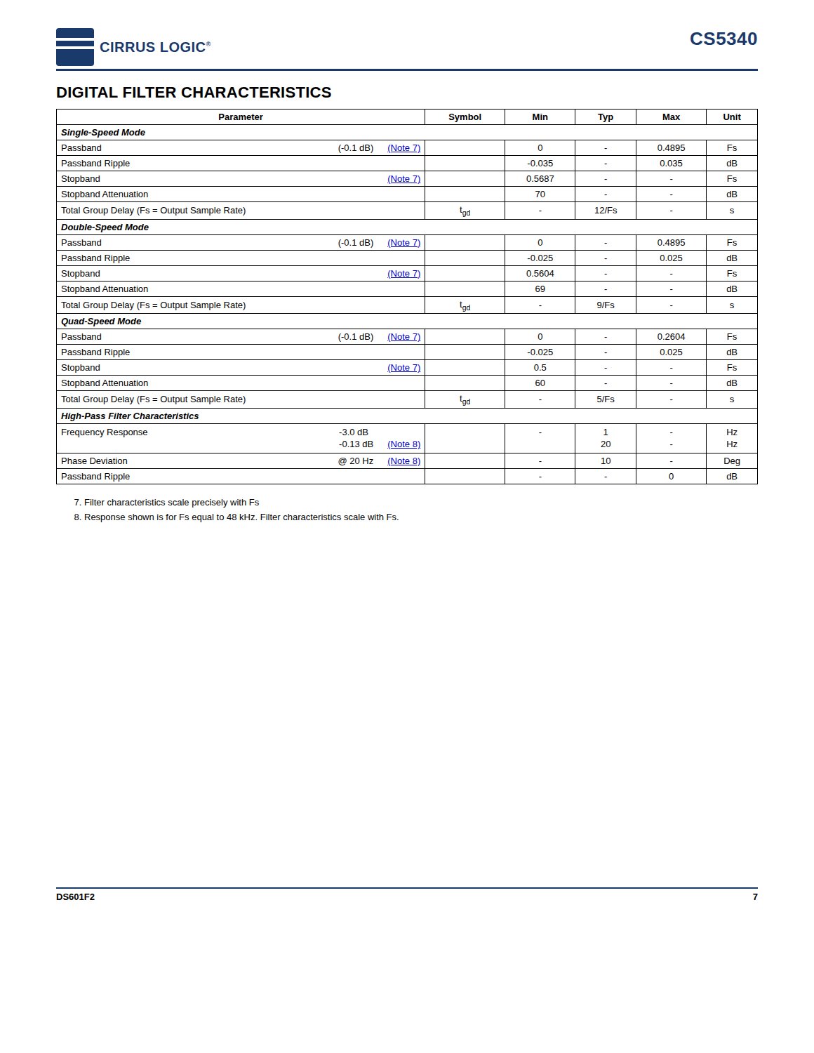CIRRUS LOGIC®
CS5340
DIGITAL FILTER CHARACTERISTICS
| Parameter | Symbol | Min | Typ | Max | Unit |
| --- | --- | --- | --- | --- | --- |
| Single-Speed Mode |
| Passband (-0.1 dB) (Note 7) | | 0 | - | 0.4895 | Fs |
| Passband Ripple | | -0.035 | - | 0.035 | dB |
| Stopband (Note 7) | | 0.5687 | - | - | Fs |
| Stopband Attenuation | | 70 | - | - | dB |
| Total Group Delay (Fs = Output Sample Rate) | t gd | - | 12/Fs | - | s |
| Double-Speed Mode |
| Passband (-0.1 dB) (Note 7) | | 0 | - | 0.4895 | Fs |
| Passband Ripple | | -0.025 | - | 0.025 | dB |
| Stopband (Note 7) | | 0.5604 | - | - | Fs |
| Stopband Attenuation | | 69 | - | - | dB |
| Total Group Delay (Fs = Output Sample Rate) | t gd | - | 9/Fs | - | s |
| Quad-Speed Mode |
| Passband (-0.1 dB) (Note 7) | | 0 | - | 0.2604 | Fs |
| Passband Ripple | | -0.025 | - | 0.025 | dB |
| Stopband (Note 7) | | 0.5 | - | - | Fs |
| Stopband Attenuation | | 60 | - | - | dB |
| Total Group Delay (Fs = Output Sample Rate) | t gd | - | 5/Fs | - | s |
| High-Pass Filter Characteristics |
| Frequency Response -3.0 dB -0.13 dB (Note 8) | | - | 1 20 | - - | Hz Hz |
| Phase Deviation @ 20 Hz (Note 8) | | - | 10 | - | Deg |
| Passband Ripple | | - | - | 0 | dB |
Filter characteristics scale precisely with Fs
Response shown is for Fs equal to 48 kHz. Filter characteristics scale with Fs.
DS601F2
7